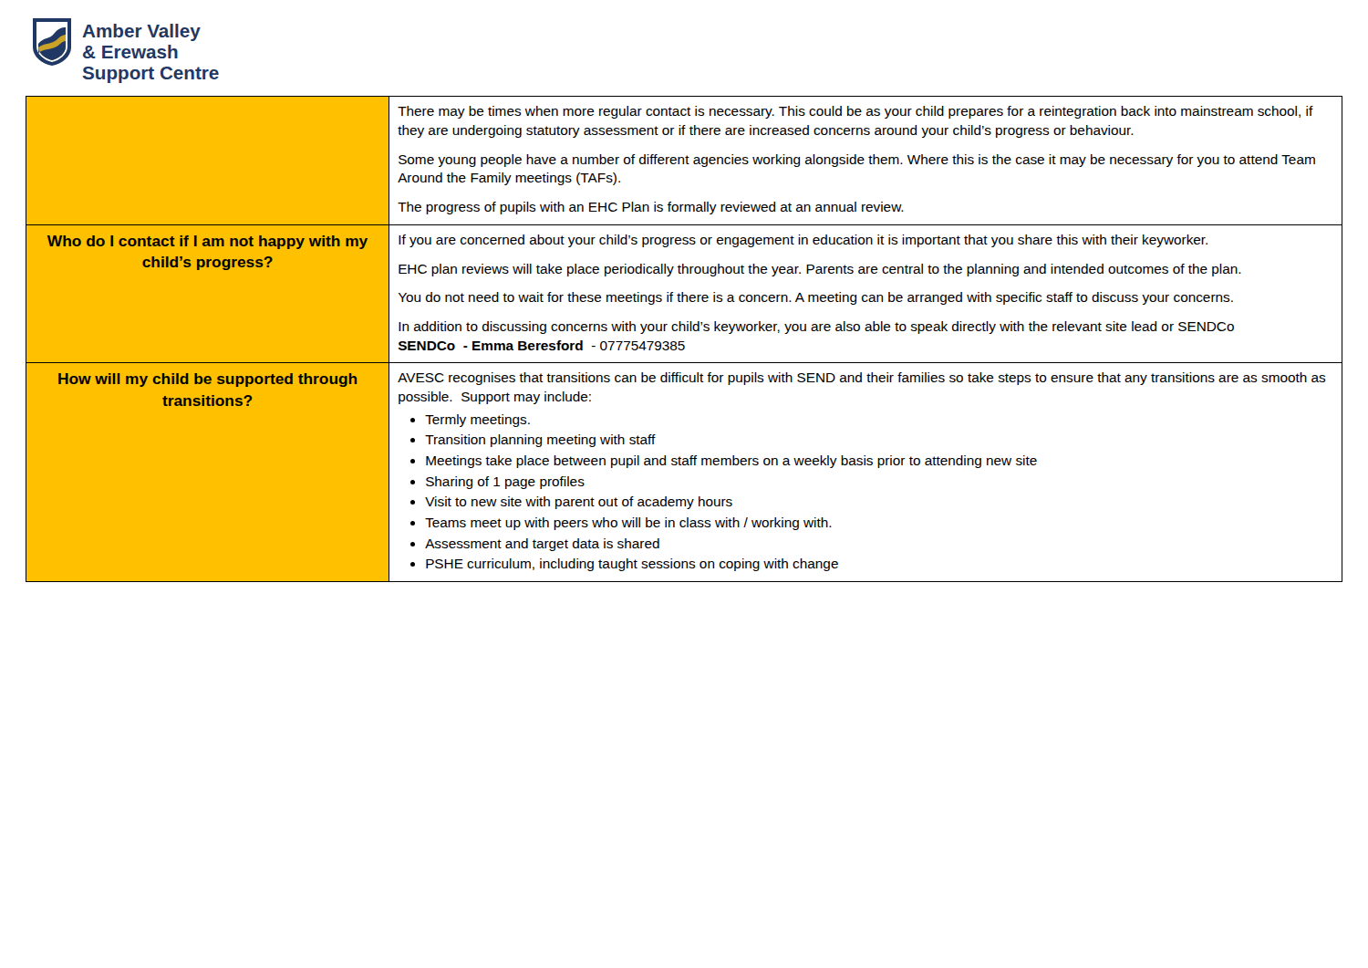Amber Valley
& Erewash
Support Centre
| | There may be times when more regular contact is necessary. This could be as your child prepares for a reintegration back into mainstream school, if they are undergoing statutory assessment or if there are increased concerns around your child’s progress or behaviour. Some young people have a number of different agencies working alongside them. Where this is the case it may be necessary for you to attend Team Around the Family meetings (TAFs). The progress of pupils with an EHC Plan is formally reviewed at an annual review. |
| Who do I contact if I am not happy with my child’s progress? | If you are concerned about your child’s progress or engagement in education it is important that you share this with their keyworker. EHC plan reviews will take place periodically throughout the year. Parents are central to the planning and intended outcomes of the plan. You do not need to wait for these meetings if there is a concern. A meeting can be arranged with specific staff to discuss your concerns. In addition to discussing concerns with your child’s keyworker, you are also able to speak directly with the relevant site lead or SENDCo SENDCo - Emma Beresford - 07775479385 |
| How will my child be supported through transitions? | AVESC recognises that transitions can be difficult for pupils with SEND and their families so take steps to ensure that any transitions are as smooth as possible. Support may include: Termly meetings. Transition planning meeting with staff Meetings take place between pupil and staff members on a weekly basis prior to attending new site Sharing of 1 page profiles Visit to new site with parent out of academy hours Teams meet up with peers who will be in class with / working with. Assessment and target data is shared PSHE curriculum, including taught sessions on coping with change |